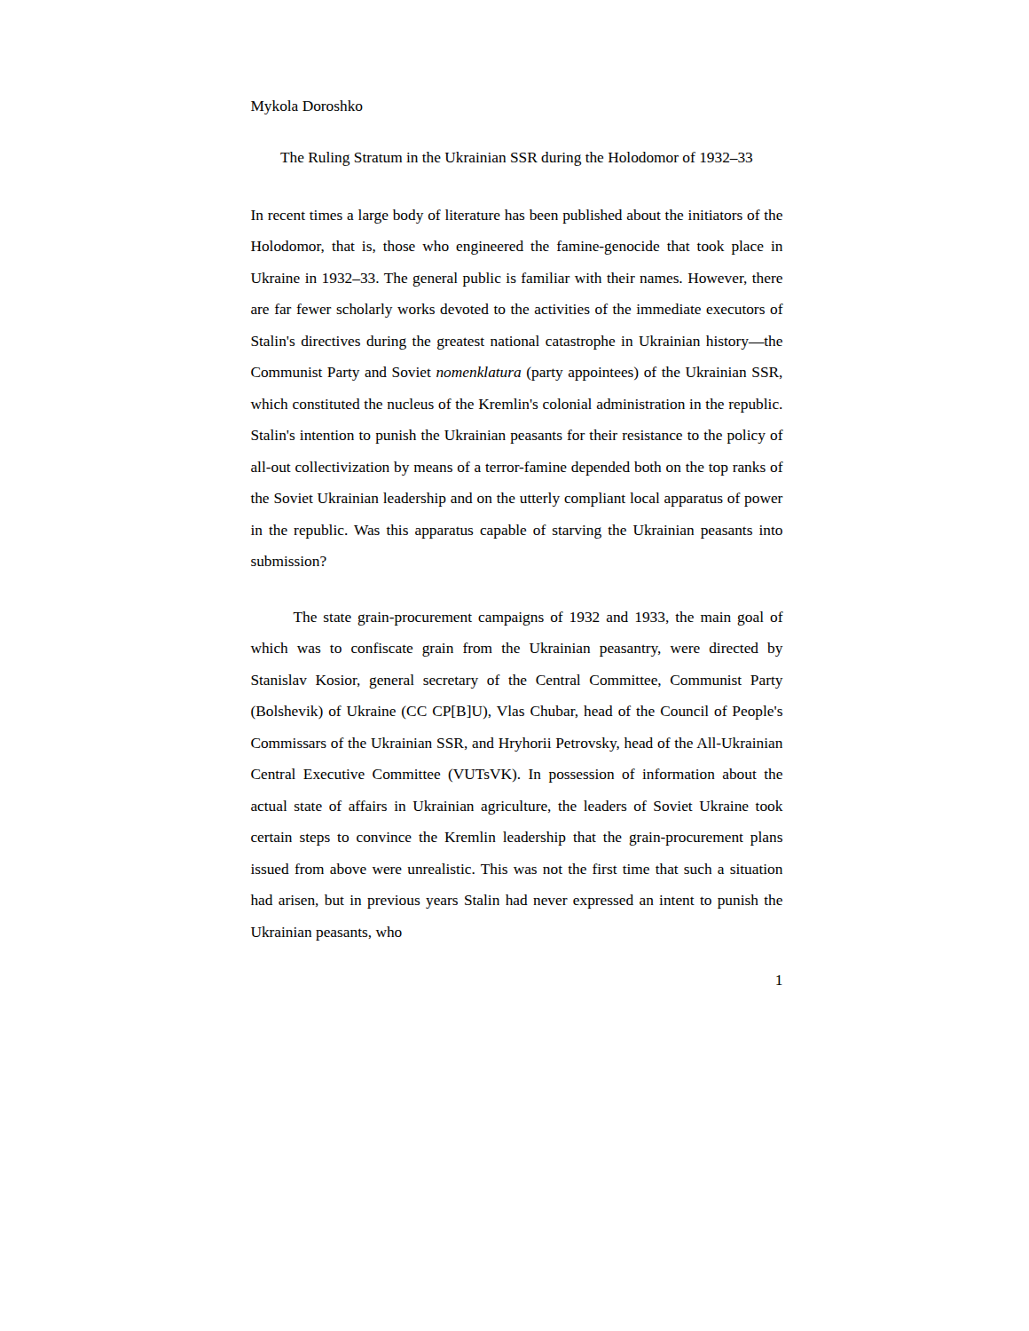Mykola Doroshko
The Ruling Stratum in the Ukrainian SSR during the Holodomor of 1932–33
In recent times a large body of literature has been published about the initiators of the Holodomor, that is, those who engineered the famine-genocide that took place in Ukraine in 1932–33. The general public is familiar with their names. However, there are far fewer scholarly works devoted to the activities of the immediate executors of Stalin's directives during the greatest national catastrophe in Ukrainian history—the Communist Party and Soviet nomenklatura (party appointees) of the Ukrainian SSR, which constituted the nucleus of the Kremlin's colonial administration in the republic. Stalin's intention to punish the Ukrainian peasants for their resistance to the policy of all-out collectivization by means of a terror-famine depended both on the top ranks of the Soviet Ukrainian leadership and on the utterly compliant local apparatus of power in the republic. Was this apparatus capable of starving the Ukrainian peasants into submission?
The state grain-procurement campaigns of 1932 and 1933, the main goal of which was to confiscate grain from the Ukrainian peasantry, were directed by Stanislav Kosior, general secretary of the Central Committee, Communist Party (Bolshevik) of Ukraine (CC CP[B]U), Vlas Chubar, head of the Council of People's Commissars of the Ukrainian SSR, and Hryhorii Petrovsky, head of the All-Ukrainian Central Executive Committee (VUTsVK). In possession of information about the actual state of affairs in Ukrainian agriculture, the leaders of Soviet Ukraine took certain steps to convince the Kremlin leadership that the grain-procurement plans issued from above were unrealistic. This was not the first time that such a situation had arisen, but in previous years Stalin had never expressed an intent to punish the Ukrainian peasants, who
1